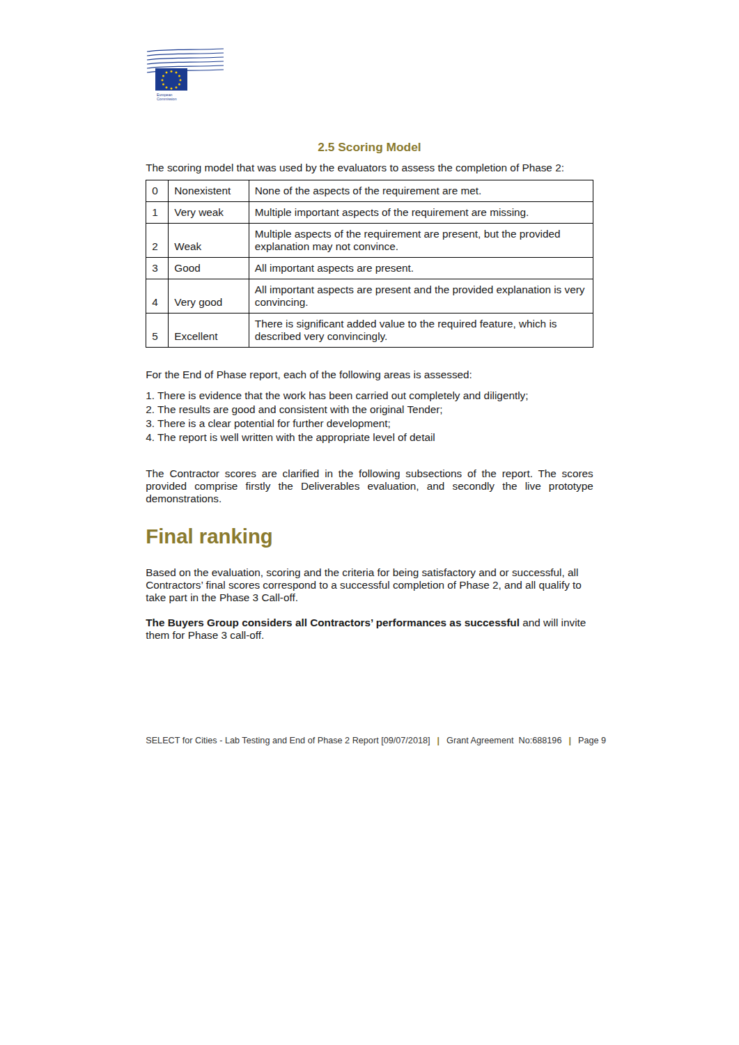European Commission
2.5 Scoring Model
The scoring model that was used by the evaluators to assess the completion of Phase 2:
| 0 | Nonexistent | None of the aspects of the requirement are met. |
| 1 | Very weak | Multiple important aspects of the requirement are missing. |
| 2 | Weak | Multiple aspects of the requirement are present, but the provided explanation may not convince. |
| 3 | Good | All important aspects are present. |
| 4 | Very good | All important aspects are present and the provided explanation is very convincing. |
| 5 | Excellent | There is significant added value to the required feature, which is described very convincingly. |
For the End of Phase report, each of the following areas is assessed:
1. There is evidence that the work has been carried out completely and diligently;
2. The results are good and consistent with the original Tender;
3. There is a clear potential for further development;
4. The report is well written with the appropriate level of detail
The Contractor scores are clarified in the following subsections of the report. The scores provided comprise firstly the Deliverables evaluation, and secondly the live prototype demonstrations.
Final ranking
Based on the evaluation, scoring and the criteria for being satisfactory and or successful, all Contractors’ final scores correspond to a successful completion of Phase 2, and all qualify to take part in the Phase 3 Call-off.
The Buyers Group considers all Contractors’ performances as successful and will invite them for Phase 3 call-off.
SELECT for Cities - Lab Testing and End of Phase 2 Report [09/07/2018] | Grant Agreement No:688196 | Page 9